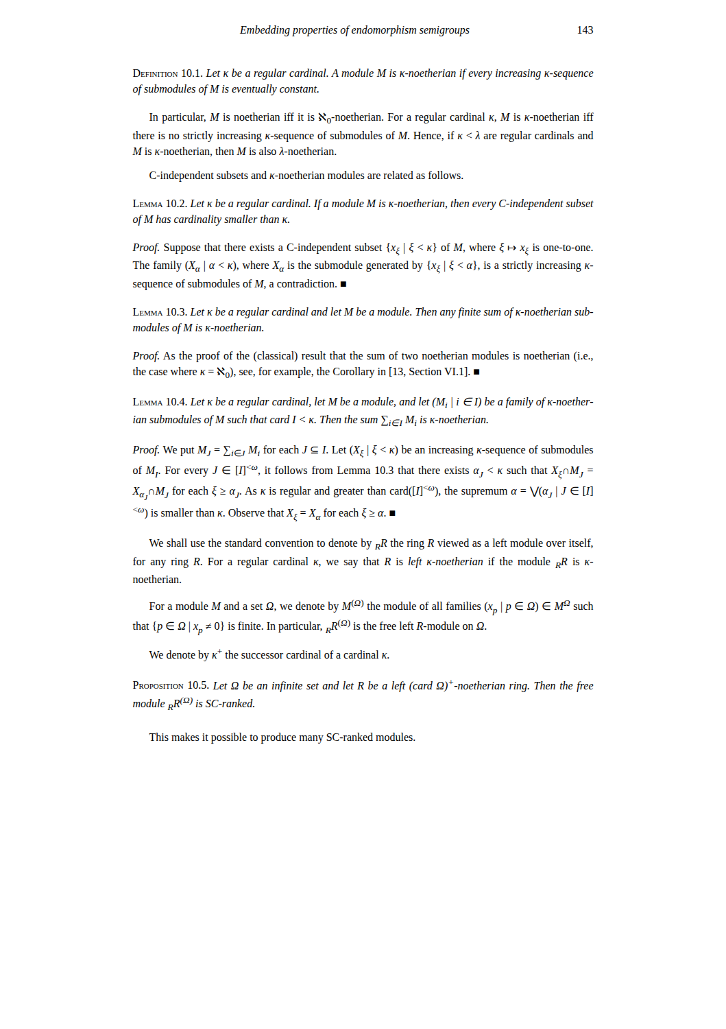Embedding properties of endomorphism semigroups 143
Definition 10.1. Let κ be a regular cardinal. A module M is κ-noetherian if every increasing κ-sequence of submodules of M is eventually constant.
In particular, M is noetherian iff it is ℵ0-noetherian. For a regular cardinal κ, M is κ-noetherian iff there is no strictly increasing κ-sequence of submodules of M. Hence, if κ < λ are regular cardinals and M is κ-noetherian, then M is also λ-noetherian.
C-independent subsets and κ-noetherian modules are related as follows.
Lemma 10.2. Let κ be a regular cardinal. If a module M is κ-noetherian, then every C-independent subset of M has cardinality smaller than κ.
Proof. Suppose that there exists a C-independent subset {xξ | ξ < κ} of M, where ξ ↦ xξ is one-to-one. The family (Xα | α < κ), where Xα is the submodule generated by {xξ | ξ < α}, is a strictly increasing κ-sequence of submodules of M, a contradiction. ■
Lemma 10.3. Let κ be a regular cardinal and let M be a module. Then any finite sum of κ-noetherian submodules of M is κ-noetherian.
Proof. As the proof of the (classical) result that the sum of two noetherian modules is noetherian (i.e., the case where κ = ℵ0), see, for example, the Corollary in [13, Section VI.1]. ■
Lemma 10.4. Let κ be a regular cardinal, let M be a module, and let (Mi | i ∈ I) be a family of κ-noetherian submodules of M such that card I < κ. Then the sum ∑i∈I Mi is κ-noetherian.
Proof. We put MJ = ∑i∈J Mi for each J ⊆ I. Let (Xξ | ξ < κ) be an increasing κ-sequence of submodules of MI. For every J ∈ [I]<ω, it follows from Lemma 10.3 that there exists αJ < κ such that Xξ∩MJ = XαJ∩MJ for each ξ ≥ αJ. As κ is regular and greater than card([I]<ω), the supremum α = ⋁(αJ | J ∈ [I]<ω) is smaller than κ. Observe that Xξ = Xα for each ξ ≥ α. ■
We shall use the standard convention to denote by RR the ring R viewed as a left module over itself, for any ring R. For a regular cardinal κ, we say that R is left κ-noetherian if the module RR is κ-noetherian.
For a module M and a set Ω, we denote by M(Ω) the module of all families (xp | p ∈ Ω) ∈ MΩ such that {p ∈ Ω | xp ≠ 0} is finite. In particular, RR(Ω) is the free left R-module on Ω.
We denote by κ+ the successor cardinal of a cardinal κ.
Proposition 10.5. Let Ω be an infinite set and let R be a left (card Ω)+-noetherian ring. Then the free module RR(Ω) is SC-ranked.
This makes it possible to produce many SC-ranked modules.